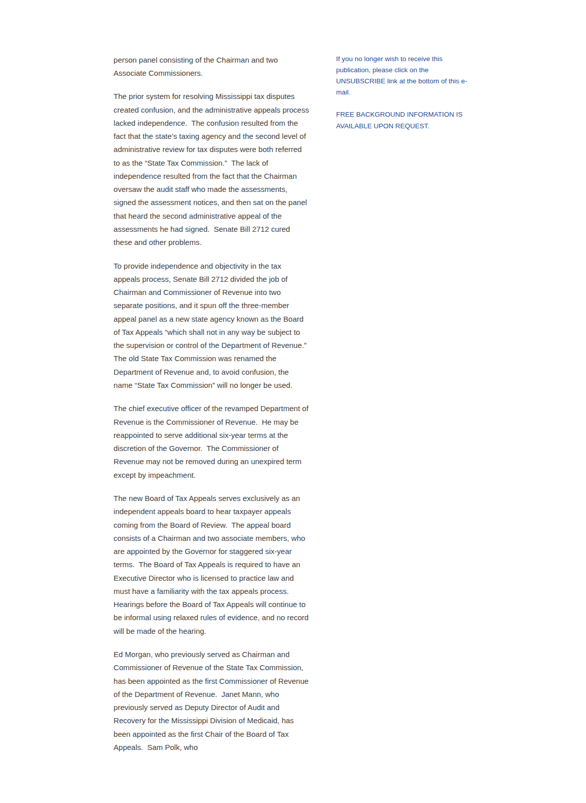person panel consisting of the Chairman and two Associate Commissioners.
The prior system for resolving Mississippi tax disputes created confusion, and the administrative appeals process lacked independence. The confusion resulted from the fact that the state’s taxing agency and the second level of administrative review for tax disputes were both referred to as the “State Tax Commission.” The lack of independence resulted from the fact that the Chairman oversaw the audit staff who made the assessments, signed the assessment notices, and then sat on the panel that heard the second administrative appeal of the assessments he had signed. Senate Bill 2712 cured these and other problems.
To provide independence and objectivity in the tax appeals process, Senate Bill 2712 divided the job of Chairman and Commissioner of Revenue into two separate positions, and it spun off the three-member appeal panel as a new state agency known as the Board of Tax Appeals “which shall not in any way be subject to the supervision or control of the Department of Revenue.” The old State Tax Commission was renamed the Department of Revenue and, to avoid confusion, the name “State Tax Commission” will no longer be used.
The chief executive officer of the revamped Department of Revenue is the Commissioner of Revenue. He may be reappointed to serve additional six-year terms at the discretion of the Governor. The Commissioner of Revenue may not be removed during an unexpired term except by impeachment.
The new Board of Tax Appeals serves exclusively as an independent appeals board to hear taxpayer appeals coming from the Board of Review. The appeal board consists of a Chairman and two associate members, who are appointed by the Governor for staggered six-year terms. The Board of Tax Appeals is required to have an Executive Director who is licensed to practice law and must have a familiarity with the tax appeals process. Hearings before the Board of Tax Appeals will continue to be informal using relaxed rules of evidence, and no record will be made of the hearing.
Ed Morgan, who previously served as Chairman and Commissioner of Revenue of the State Tax Commission, has been appointed as the first Commissioner of Revenue of the Department of Revenue. Janet Mann, who previously served as Deputy Director of Audit and Recovery for the Mississippi Division of Medicaid, has been appointed as the first Chair of the Board of Tax Appeals. Sam Polk, who
If you no longer wish to receive this publication, please click on the UNSUBSCRIBE link at the bottom of this e-mail.
FREE BACKGROUND INFORMATION IS AVAILABLE UPON REQUEST.